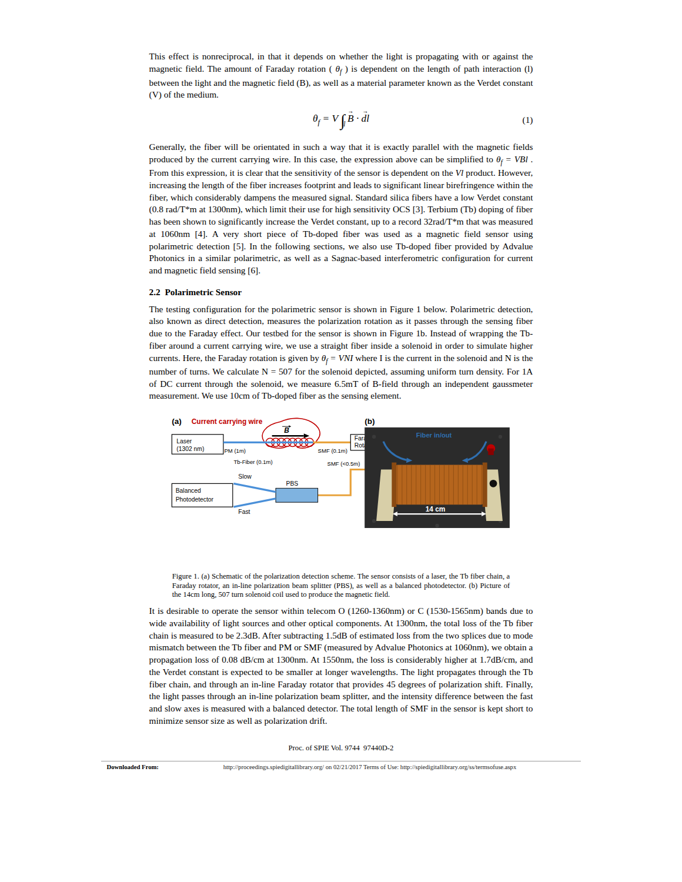This effect is nonreciprocal, in that it depends on whether the light is propagating with or against the magnetic field. The amount of Faraday rotation ( θf ) is dependent on the length of path interaction (l) between the light and the magnetic field (B), as well as a material parameter known as the Verdet constant (V) of the medium.
θf = V ∫l B · dl (1)
Generally, the fiber will be orientated in such a way that it is exactly parallel with the magnetic fields produced by the current carrying wire. In this case, the expression above can be simplified to θf = VBl . From this expression, it is clear that the sensitivity of the sensor is dependent on the Vl product. However, increasing the length of the fiber increases footprint and leads to significant linear birefringence within the fiber, which considerably dampens the measured signal. Standard silica fibers have a low Verdet constant (0.8 rad/T*m at 1300nm), which limit their use for high sensitivity OCS [3]. Terbium (Tb) doping of fiber has been shown to significantly increase the Verdet constant, up to a record 32rad/T*m that was measured at 1060nm [4]. A very short piece of Tb-doped fiber was used as a magnetic field sensor using polarimetric detection [5]. In the following sections, we also use Tb-doped fiber provided by Advalue Photonics in a similar polarimetric, as well as a Sagnac-based interferometric configuration for current and magnetic field sensing [6].
2.2 Polarimetric Sensor
The testing configuration for the polarimetric sensor is shown in Figure 1 below. Polarimetric detection, also known as direct detection, measures the polarization rotation as it passes through the sensing fiber due to the Faraday effect. Our testbed for the sensor is shown in Figure 1b. Instead of wrapping the Tb-fiber around a current carrying wire, we use a straight fiber inside a solenoid in order to simulate higher currents. Here, the Faraday rotation is given by θf = VNI where I is the current in the solenoid and N is the number of turns. We calculate N = 507 for the solenoid depicted, assuming uniform turn density. For 1A of DC current through the solenoid, we measure 6.5mT of B-field through an independent gaussmeter measurement. We use 10cm of Tb-doped fiber as the sensing element.
(a) Current carrying wire (b) B Laser (1302 nm) PM (1m) Tb-Fiber (0.1m) SMF (0.1m) Faraday Rotator SMF (<0.5m) PBS Slow Fast Balanced Photodetector Fiber in/out 14 cm
Figure 1. (a) Schematic of the polarization detection scheme. The sensor consists of a laser, the Tb fiber chain, a Faraday rotator, an in-line polarization beam splitter (PBS), as well as a balanced photodetector. (b) Picture of the 14cm long, 507 turn solenoid coil used to produce the magnetic field.
It is desirable to operate the sensor within telecom O (1260-1360nm) or C (1530-1565nm) bands due to wide availability of light sources and other optical components. At 1300nm, the total loss of the Tb fiber chain is measured to be 2.3dB. After subtracting 1.5dB of estimated loss from the two splices due to mode mismatch between the Tb fiber and PM or SMF (measured by Advalue Photonics at 1060nm), we obtain a propagation loss of 0.08 dB/cm at 1300nm. At 1550nm, the loss is considerably higher at 1.7dB/cm, and the Verdet constant is expected to be smaller at longer wavelengths. The light propagates through the Tb fiber chain, and through an in-line Faraday rotator that provides 45 degrees of polarization shift. Finally, the light passes through an in-line polarization beam splitter, and the intensity difference between the fast and slow axes is measured with a balanced detector. The total length of SMF in the sensor is kept short to minimize sensor size as well as polarization drift.
Proc. of SPIE Vol. 9744 97440D-2
Downloaded From: http://proceedings.spiedigitallibrary.org/ on 02/21/2017 Terms of Use: http://spiedigitallibrary.org/ss/termsofuse.aspx